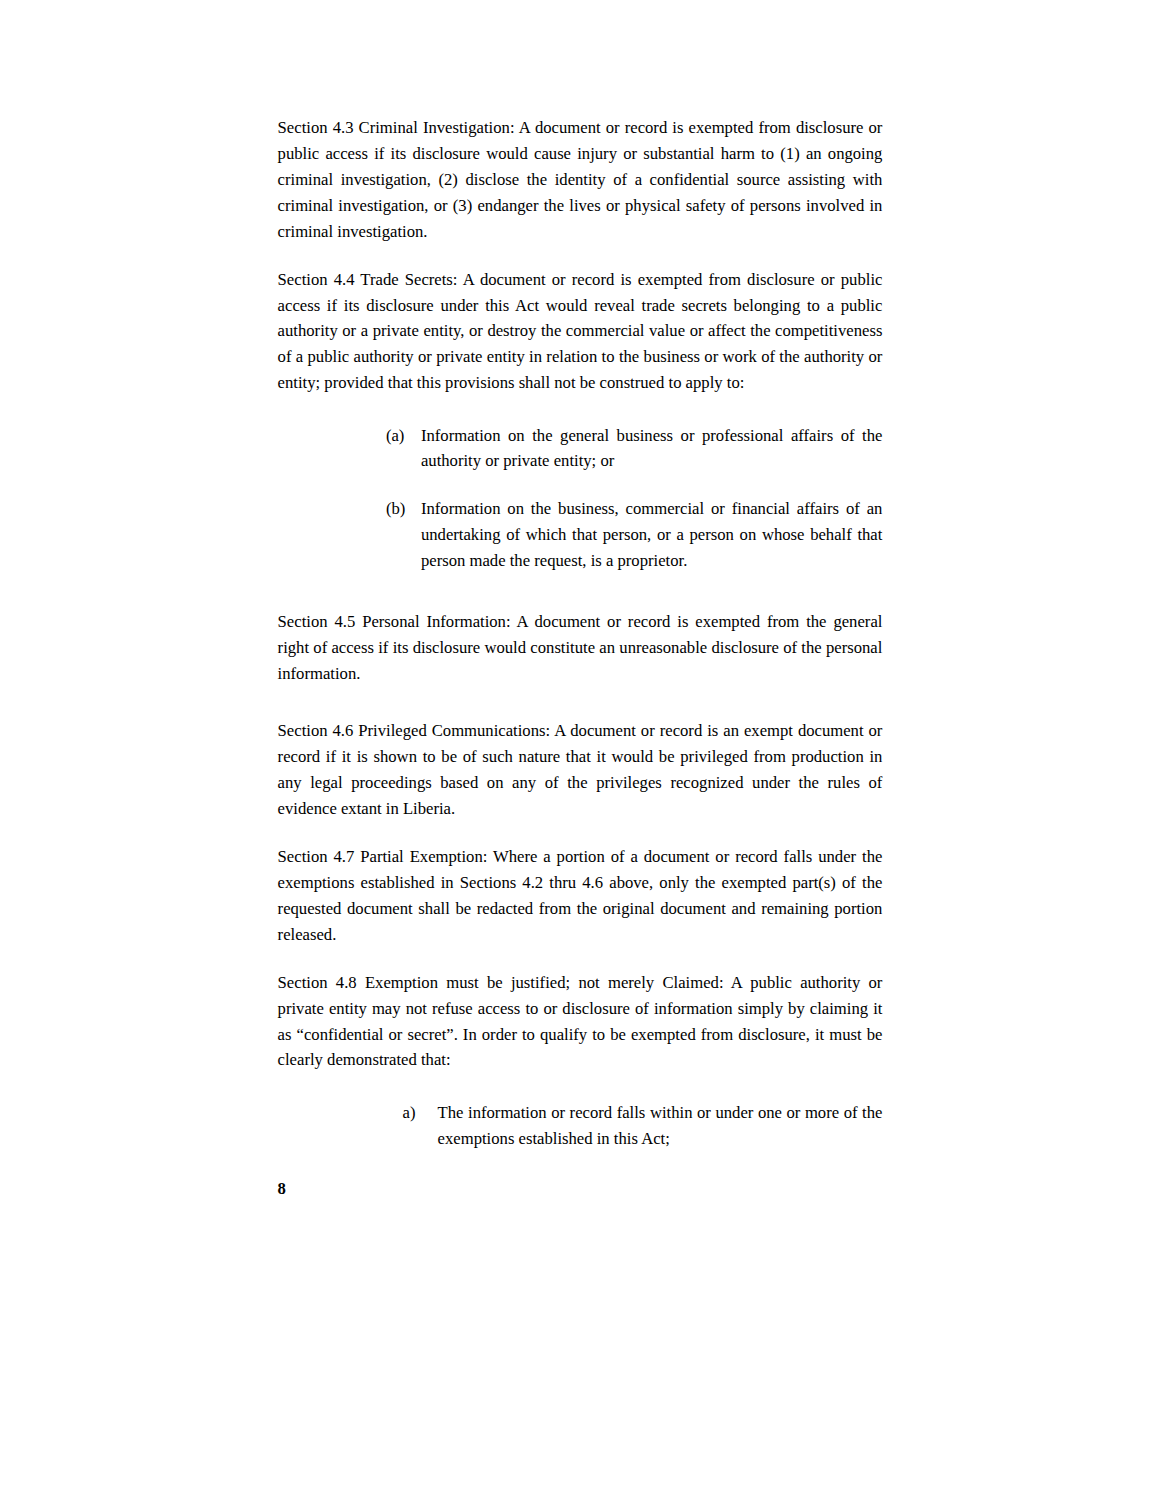Section 4.3 Criminal Investigation: A document or record is exempted from disclosure or public access if its disclosure would cause injury or substantial harm to (1) an ongoing criminal investigation, (2) disclose the identity of a confidential source assisting with criminal investigation, or (3) endanger the lives or physical safety of persons involved in criminal investigation.
Section 4.4 Trade Secrets: A document or record is exempted from disclosure or public access if its disclosure under this Act would reveal trade secrets belonging to a public authority or a private entity, or destroy the commercial value or affect the competitiveness of a public authority or private entity in relation to the business or work of the authority or entity; provided that this provisions shall not be construed to apply to:
(a) Information on the general business or professional affairs of the authority or private entity; or
(b) Information on the business, commercial or financial affairs of an undertaking of which that person, or a person on whose behalf that person made the request, is a proprietor.
Section 4.5 Personal Information: A document or record is exempted from the general right of access if its disclosure would constitute an unreasonable disclosure of the personal information.
Section 4.6 Privileged Communications: A document or record is an exempt document or record if it is shown to be of such nature that it would be privileged from production in any legal proceedings based on any of the privileges recognized under the rules of evidence extant in Liberia.
Section 4.7 Partial Exemption: Where a portion of a document or record falls under the exemptions established in Sections 4.2 thru 4.6 above, only the exempted part(s) of the requested document shall be redacted from the original document and remaining portion released.
Section 4.8 Exemption must be justified; not merely Claimed: A public authority or private entity may not refuse access to or disclosure of information simply by claiming it as “confidential or secret”. In order to qualify to be exempted from disclosure, it must be clearly demonstrated that:
a) The information or record falls within or under one or more of the exemptions established in this Act;
8